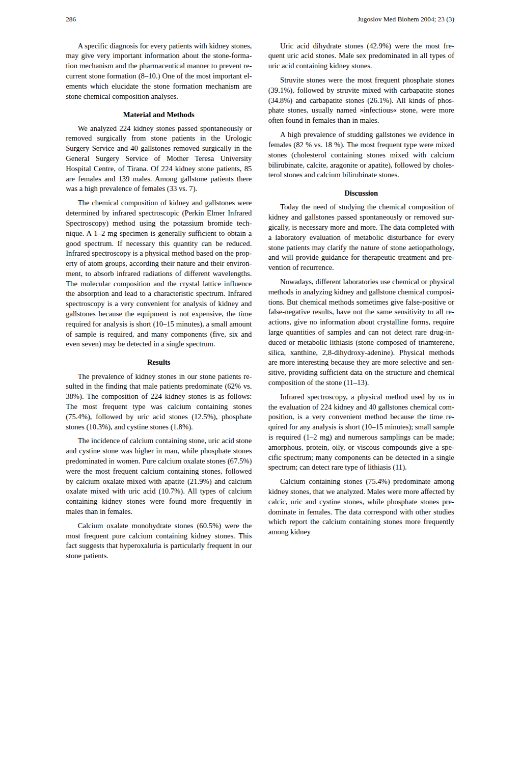286 Jugoslov Med Biohem 2004; 23 (3)
A specific diagnosis for every patients with kidney stones, may give very important information about the stone-formation mechanism and the pharmaceutical manner to prevent recurrent stone formation (8–10.) One of the most important elements which elucidate the stone formation mechanism are stone chemical composition analyses.
Material and Methods
We analyzed 224 kidney stones passed spontaneously or removed surgically from stone patients in the Urologic Surgery Service and 40 gallstones removed surgically in the General Surgery Service of Mother Teresa University Hospital Centre, of Tirana. Of 224 kidney stone patients, 85 are females and 139 males. Among gallstone patients there was a high prevalence of females (33 vs. 7).
The chemical composition of kidney and gallstones were determined by infrared spectroscopic (Perkin Elmer Infrared Spectroscopy) method using the potassium bromide technique. A 1–2 mg specimen is generally sufficient to obtain a good spectrum. If necessary this quantity can be reduced. Infrared spectroscopy is a physical method based on the property of atom groups, according their nature and their environment, to absorb infrared radiations of different wavelengths. The molecular composition and the crystal lattice influence the absorption and lead to a characteristic spectrum. Infrared spectroscopy is a very convenient for analysis of kidney and gallstones because the equipment is not expensive, the time required for analysis is short (10–15 minutes), a small amount of sample is required, and many components (five, six and even seven) may be detected in a single spectrum.
Results
The prevalence of kidney stones in our stone patients resulted in the finding that male patients predominate (62% vs. 38%). The composition of 224 kidney stones is as follows: The most frequent type was calcium containing stones (75.4%), followed by uric acid stones (12.5%), phosphate stones (10.3%), and cystine stones (1.8%).
The incidence of calcium containing stone, uric acid stone and cystine stone was higher in man, while phosphate stones predominated in women. Pure calcium oxalate stones (67.5%) were the most frequent calcium containing stones, followed by calcium oxalate mixed with apatite (21.9%) and calcium oxalate mixed with uric acid (10.7%). All types of calcium containing kidney stones were found more frequently in males than in females.
Calcium oxalate monohydrate stones (60.5%) were the most frequent pure calcium containing kidney stones. This fact suggests that hyperoxaluria is particularly frequent in our stone patients.
Uric acid dihydrate stones (42.9%) were the most frequent uric acid stones. Male sex predominated in all types of uric acid containing kidney stones.
Struvite stones were the most frequent phosphate stones (39.1%), followed by struvite mixed with carbapatite stones (34.8%) and carbapatite stones (26.1%). All kinds of phosphate stones, usually named »infectious« stone, were more often found in females than in males.
A high prevalence of studding gallstones we evidence in females (82 % vs. 18 %). The most frequent type were mixed stones (cholesterol containing stones mixed with calcium bilirubinate, calcite, aragonite or apatite), followed by cholesterol stones and calcium bilirubinate stones.
Discussion
Today the need of studying the chemical composition of kidney and gallstones passed spontaneously or removed surgically, is necessary more and more. The data completed with a laboratory evaluation of metabolic disturbance for every stone patients may clarify the nature of stone aetiopathology, and will provide guidance for therapeutic treatment and prevention of recurrence.
Nowadays, different laboratories use chemical or physical methods in analyzing kidney and gallstone chemical compositions. But chemical methods sometimes give false-positive or false-negative results, have not the same sensitivity to all reactions, give no information about crystalline forms, require large quantities of samples and can not detect rare drug-induced or metabolic lithiasis (stone composed of triamterene, silica, xanthine, 2,8-dihydroxy-adenine). Physical methods are more interesting because they are more selective and sensitive, providing sufficient data on the structure and chemical composition of the stone (11–13).
Infrared spectroscopy, a physical method used by us in the evaluation of 224 kidney and 40 gallstones chemical composition, is a very convenient method because the time required for any analysis is short (10–15 minutes); small sample is required (1–2 mg) and numerous samplings can be made; amorphous, protein, oily, or viscous compounds give a specific spectrum; many components can be detected in a single spectrum; can detect rare type of lithiasis (11).
Calcium containing stones (75.4%) predominate among kidney stones, that we analyzed. Males were more affected by calcic, uric and cystine stones, while phosphate stones predominate in females. The data correspond with other studies which report the calcium containing stones more frequently among kidney